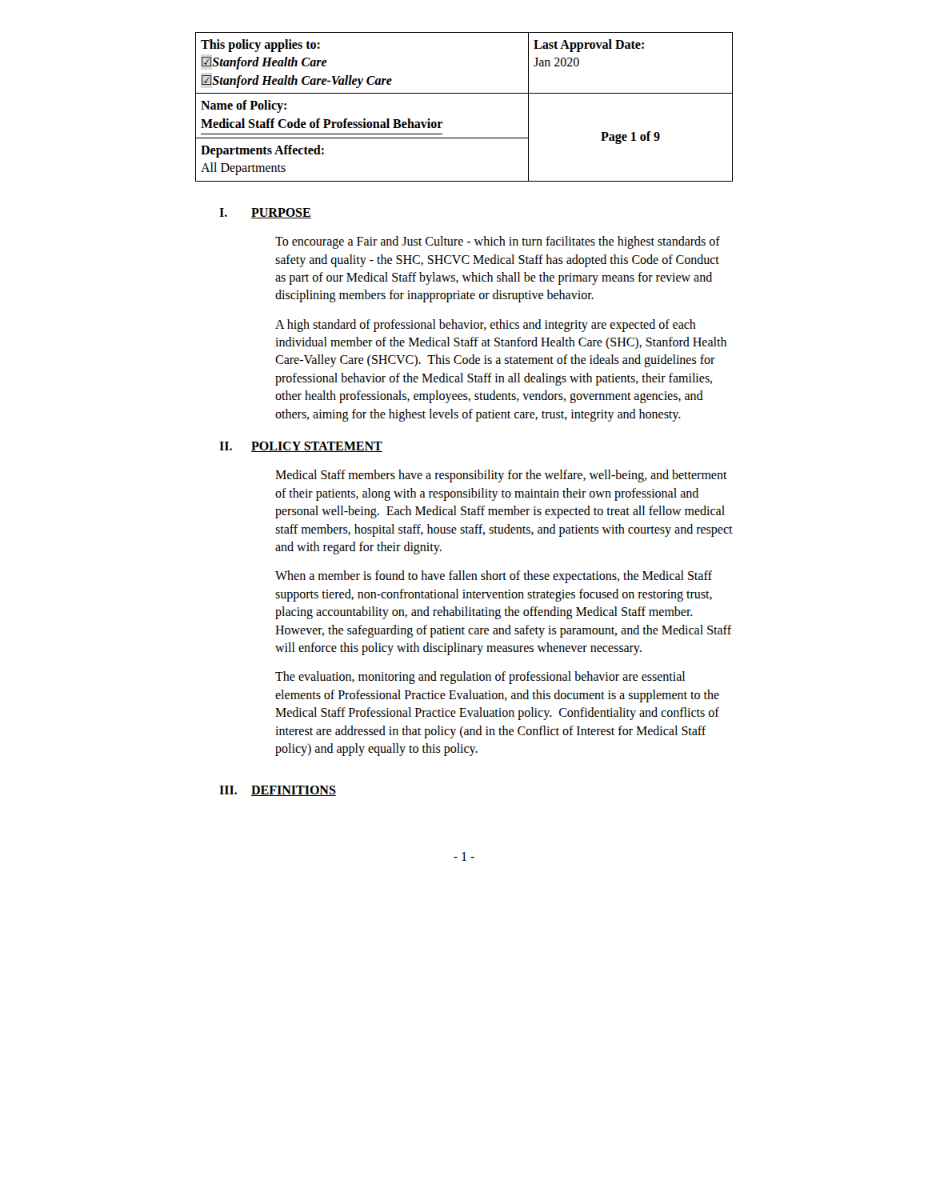| This policy applies to: ☑ Stanford Health Care ☑ Stanford Health Care-Valley Care | Last Approval Date: Jan 2020 |
| Name of Policy: Medical Staff Code of Professional Behavior | Page 1 of 9 |
| Departments Affected: All Departments |
I.
PURPOSE
To encourage a Fair and Just Culture - which in turn facilitates the highest standards of safety and quality - the SHC, SHCVC Medical Staff has adopted this Code of Conduct as part of our Medical Staff bylaws, which shall be the primary means for review and disciplining members for inappropriate or disruptive behavior.
A high standard of professional behavior, ethics and integrity are expected of each individual member of the Medical Staff at Stanford Health Care (SHC), Stanford Health Care-Valley Care (SHCVC). This Code is a statement of the ideals and guidelines for professional behavior of the Medical Staff in all dealings with patients, their families, other health professionals, employees, students, vendors, government agencies, and others, aiming for the highest levels of patient care, trust, integrity and honesty.
II.
POLICY STATEMENT
Medical Staff members have a responsibility for the welfare, well-being, and betterment of their patients, along with a responsibility to maintain their own professional and personal well-being. Each Medical Staff member is expected to treat all fellow medical staff members, hospital staff, house staff, students, and patients with courtesy and respect and with regard for their dignity.
When a member is found to have fallen short of these expectations, the Medical Staff supports tiered, non-confrontational intervention strategies focused on restoring trust, placing accountability on, and rehabilitating the offending Medical Staff member. However, the safeguarding of patient care and safety is paramount, and the Medical Staff will enforce this policy with disciplinary measures whenever necessary.
The evaluation, monitoring and regulation of professional behavior are essential elements of Professional Practice Evaluation, and this document is a supplement to the Medical Staff Professional Practice Evaluation policy. Confidentiality and conflicts of interest are addressed in that policy (and in the Conflict of Interest for Medical Staff policy) and apply equally to this policy.
III.
DEFINITIONS
- 1 -